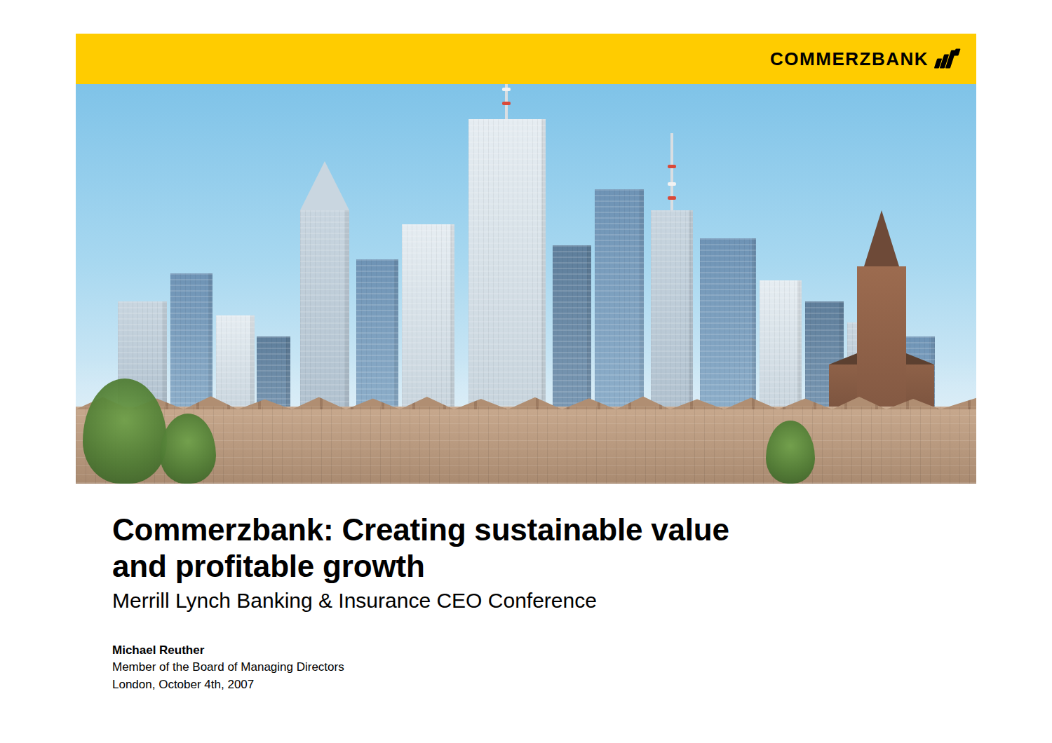COMMERZBANK
Commerzbank: Creating sustainable value
and profitable growth
Merrill Lynch Banking & Insurance CEO Conference
Michael Reuther
Member of the Board of Managing Directors
London, October 4th, 2007